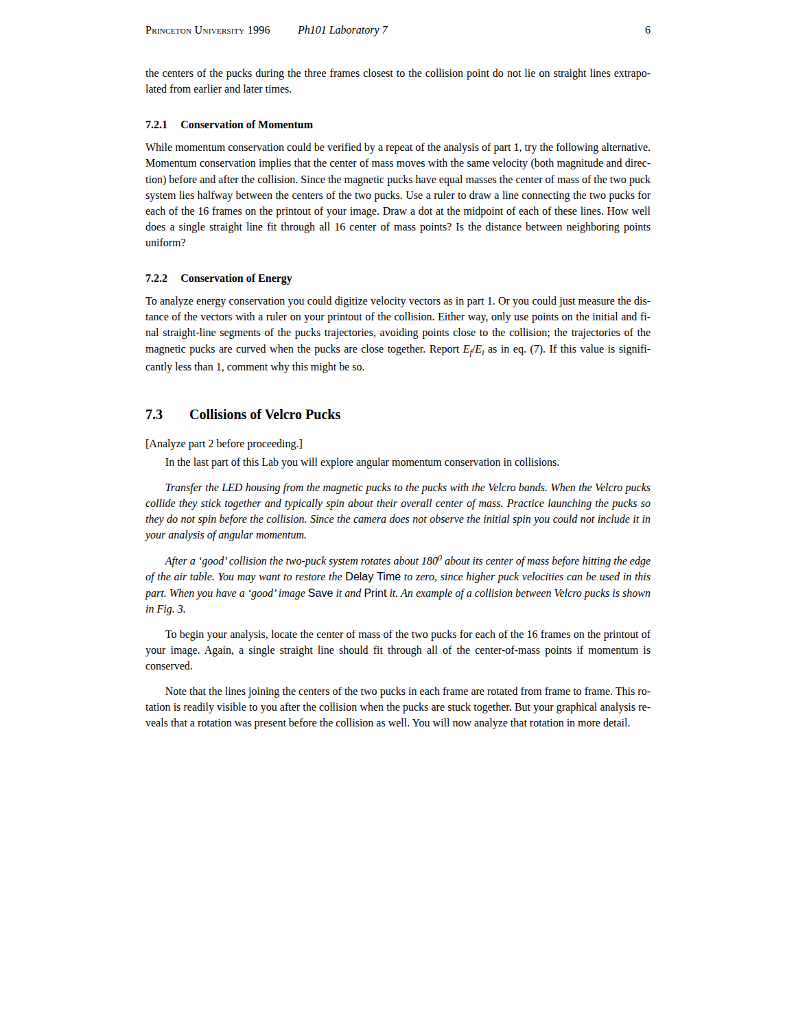Princeton University 1996 Ph101 Laboratory 7 6
the centers of the pucks during the three frames closest to the collision point do not lie on straight lines extrapolated from earlier and later times.
7.2.1 Conservation of Momentum
While momentum conservation could be verified by a repeat of the analysis of part 1, try the following alternative. Momentum conservation implies that the center of mass moves with the same velocity (both magnitude and direction) before and after the collision. Since the magnetic pucks have equal masses the center of mass of the two puck system lies halfway between the centers of the two pucks. Use a ruler to draw a line connecting the two pucks for each of the 16 frames on the printout of your image. Draw a dot at the midpoint of each of these lines. How well does a single straight line fit through all 16 center of mass points? Is the distance between neighboring points uniform?
7.2.2 Conservation of Energy
To analyze energy conservation you could digitize velocity vectors as in part 1. Or you could just measure the distance of the vectors with a ruler on your printout of the collision. Either way, only use points on the initial and final straight-line segments of the pucks trajectories, avoiding points close to the collision; the trajectories of the magnetic pucks are curved when the pucks are close together. Report Ef/Ei as in eq. (7). If this value is significantly less than 1, comment why this might be so.
7.3 Collisions of Velcro Pucks
[Analyze part 2 before proceeding.]
In the last part of this Lab you will explore angular momentum conservation in collisions.
Transfer the LED housing from the magnetic pucks to the pucks with the Velcro bands. When the Velcro pucks collide they stick together and typically spin about their overall center of mass. Practice launching the pucks so they do not spin before the collision. Since the camera does not observe the initial spin you could not include it in your analysis of angular momentum.
After a ‘good’ collision the two-puck system rotates about 1800 about its center of mass before hitting the edge of the air table. You may want to restore the Delay Time to zero, since higher puck velocities can be used in this part. When you have a ‘good’ image Save it and Print it. An example of a collision between Velcro pucks is shown in Fig. 3.
To begin your analysis, locate the center of mass of the two pucks for each of the 16 frames on the printout of your image. Again, a single straight line should fit through all of the center-of-mass points if momentum is conserved.
Note that the lines joining the centers of the two pucks in each frame are rotated from frame to frame. This rotation is readily visible to you after the collision when the pucks are stuck together. But your graphical analysis reveals that a rotation was present before the collision as well. You will now analyze that rotation in more detail.